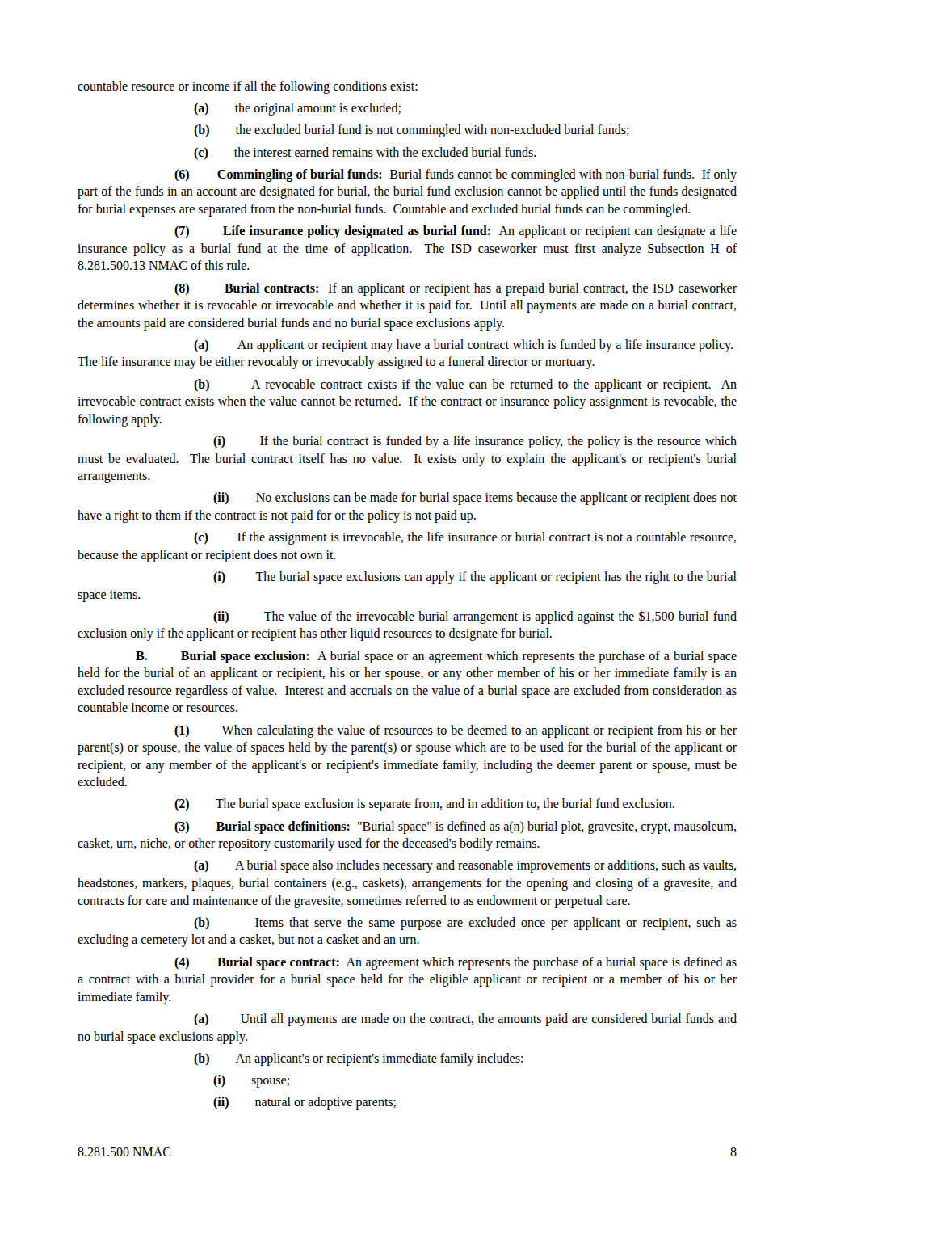countable resource or income if all the following conditions exist:
(a) the original amount is excluded;
(b) the excluded burial fund is not commingled with non-excluded burial funds;
(c) the interest earned remains with the excluded burial funds.
(6) Commingling of burial funds: Burial funds cannot be commingled with non-burial funds. If only part of the funds in an account are designated for burial, the burial fund exclusion cannot be applied until the funds designated for burial expenses are separated from the non-burial funds. Countable and excluded burial funds can be commingled.
(7) Life insurance policy designated as burial fund: An applicant or recipient can designate a life insurance policy as a burial fund at the time of application. The ISD caseworker must first analyze Subsection H of 8.281.500.13 NMAC of this rule.
(8) Burial contracts: If an applicant or recipient has a prepaid burial contract, the ISD caseworker determines whether it is revocable or irrevocable and whether it is paid for. Until all payments are made on a burial contract, the amounts paid are considered burial funds and no burial space exclusions apply.
(a) An applicant or recipient may have a burial contract which is funded by a life insurance policy. The life insurance may be either revocably or irrevocably assigned to a funeral director or mortuary.
(b) A revocable contract exists if the value can be returned to the applicant or recipient. An irrevocable contract exists when the value cannot be returned. If the contract or insurance policy assignment is revocable, the following apply.
(i) If the burial contract is funded by a life insurance policy, the policy is the resource which must be evaluated. The burial contract itself has no value. It exists only to explain the applicant's or recipient's burial arrangements.
(ii) No exclusions can be made for burial space items because the applicant or recipient does not have a right to them if the contract is not paid for or the policy is not paid up.
(c) If the assignment is irrevocable, the life insurance or burial contract is not a countable resource, because the applicant or recipient does not own it.
(i) The burial space exclusions can apply if the applicant or recipient has the right to the burial space items.
(ii) The value of the irrevocable burial arrangement is applied against the $1,500 burial fund exclusion only if the applicant or recipient has other liquid resources to designate for burial.
B. Burial space exclusion: A burial space or an agreement which represents the purchase of a burial space held for the burial of an applicant or recipient, his or her spouse, or any other member of his or her immediate family is an excluded resource regardless of value. Interest and accruals on the value of a burial space are excluded from consideration as countable income or resources.
(1) When calculating the value of resources to be deemed to an applicant or recipient from his or her parent(s) or spouse, the value of spaces held by the parent(s) or spouse which are to be used for the burial of the applicant or recipient, or any member of the applicant's or recipient's immediate family, including the deemer parent or spouse, must be excluded.
(2) The burial space exclusion is separate from, and in addition to, the burial fund exclusion.
(3) Burial space definitions: "Burial space" is defined as a(n) burial plot, gravesite, crypt, mausoleum, casket, urn, niche, or other repository customarily used for the deceased's bodily remains.
(a) A burial space also includes necessary and reasonable improvements or additions, such as vaults, headstones, markers, plaques, burial containers (e.g., caskets), arrangements for the opening and closing of a gravesite, and contracts for care and maintenance of the gravesite, sometimes referred to as endowment or perpetual care.
(b) Items that serve the same purpose are excluded once per applicant or recipient, such as excluding a cemetery lot and a casket, but not a casket and an urn.
(4) Burial space contract: An agreement which represents the purchase of a burial space is defined as a contract with a burial provider for a burial space held for the eligible applicant or recipient or a member of his or her immediate family.
(a) Until all payments are made on the contract, the amounts paid are considered burial funds and no burial space exclusions apply.
(b) An applicant's or recipient's immediate family includes:
(i) spouse;
(ii) natural or adoptive parents;
8.281.500 NMAC 8